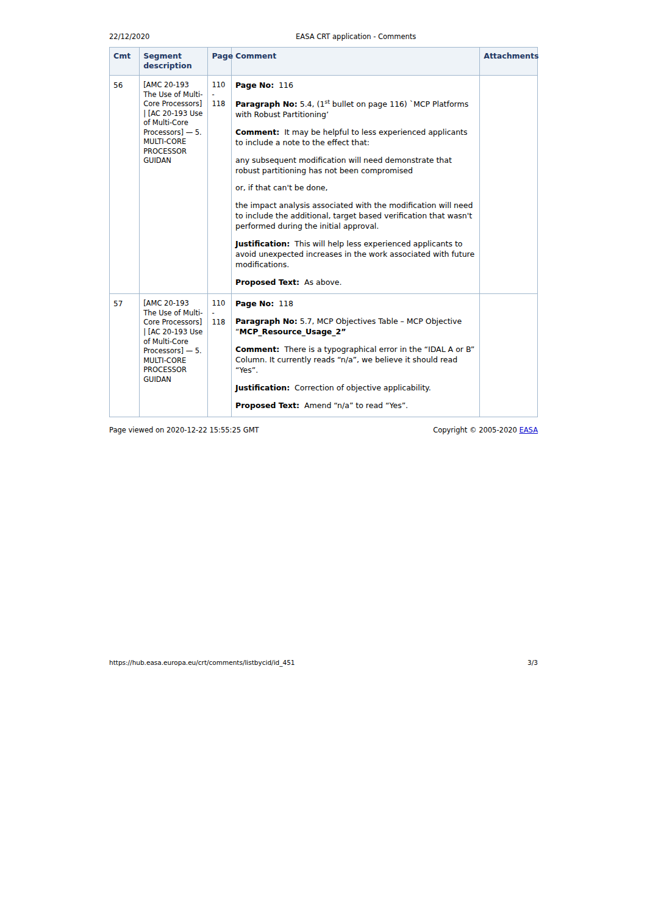22/12/2020
EASA CRT application - Comments
| Cmt | Segment description | Page | Comment | Attachments |
| --- | --- | --- | --- | --- |
| 56 | [AMC 20-193 The Use of Multi-Core Processors] / [AC 20-193 Use of Multi-Core Processors] — 5. MULTI-CORE PROCESSOR GUIDAN | 110 - 118 | Page No: 116 Paragraph No: 5.4, (1 st bullet on page 116) `MCP Platforms with Robust Partitioning’ Comment: It may be helpful to less experienced applicants to include a note to the effect that: any subsequent modification will need demonstrate that robust partitioning has not been compromised or, if that can't be done, the impact analysis associated with the modification will need to include the additional, target based verification that wasn't performed during the initial approval. Justification: This will help less experienced applicants to avoid unexpected increases in the work associated with future modifications. Proposed Text: As above. | |
| 57 | [AMC 20-193 The Use of Multi-Core Processors] / [AC 20-193 Use of Multi-Core Processors] — 5. MULTI-CORE PROCESSOR GUIDAN | 110 - 118 | Page No: 118 Paragraph No: 5.7, MCP Objectives Table – MCP Objective “ MCP_Resource_Usage_2” Comment: There is a typographical error in the “IDAL A or B” Column. It currently reads “n/a”, we believe it should read “Yes”. Justification: Correction of objective applicability. Proposed Text: Amend “n/a” to read “Yes”. | |
Page viewed on 2020-12-22 15:55:25 GMT
Copyright © 2005-2020 EASA
https://hub.easa.europa.eu/crt/comments/listbycid/id_451
3/3